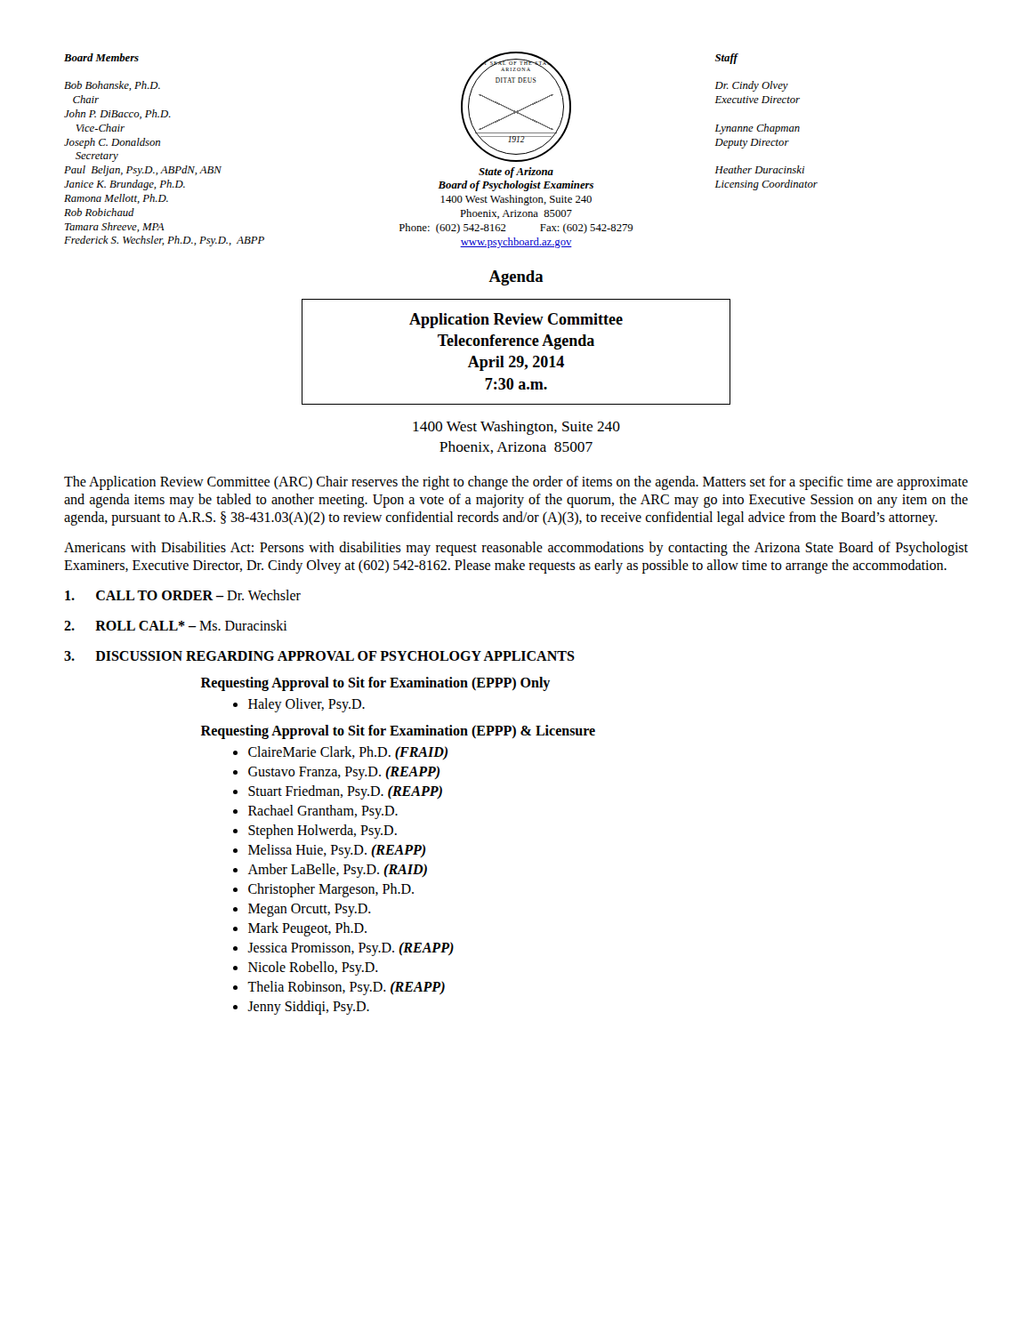Board Members
Bob Bohanske, Ph.D.
Chair
John P. DiBacco, Ph.D.
Vice-Chair
Joseph C. Donaldson
Secretary
Paul Beljan, Psy.D., ABPdN, ABN
Janice K. Brundage, Ph.D.
Ramona Mellott, Ph.D.
Rob Robichaud
Tamara Shreeve, MPA
Frederick S. Wechsler, Ph.D., Psy.D., ABPP
GREAT SEAL OF THE STATE OF ARIZONA
DITAT DEUS
1912
State of Arizona
Board of Psychologist Examiners
1400 West Washington, Suite 240
Phoenix, Arizona 85007
Phone: (602) 542-8162 Fax: (602) 542-8279
www.psychboard.az.gov
Staff
Dr. Cindy Olvey
Executive Director
Lynanne Chapman
Deputy Director
Heather Duracinski
Licensing Coordinator
Agenda
Application Review Committee
Teleconference Agenda
April 29, 2014
7:30 a.m.
1400 West Washington, Suite 240
Phoenix, Arizona 85007
The Application Review Committee (ARC) Chair reserves the right to change the order of items on the agenda. Matters set for a specific time are approximate and agenda items may be tabled to another meeting. Upon a vote of a majority of the quorum, the ARC may go into Executive Session on any item on the agenda, pursuant to A.R.S. § 38-431.03(A)(2) to review confidential records and/or (A)(3), to receive confidential legal advice from the Board’s attorney.
Americans with Disabilities Act: Persons with disabilities may request reasonable accommodations by contacting the Arizona State Board of Psychologist Examiners, Executive Director, Dr. Cindy Olvey at (602) 542-8162. Please make requests as early as possible to allow time to arrange the accommodation.
1. CALL TO ORDER – Dr. Wechsler
2. ROLL CALL* – Ms. Duracinski
3. DISCUSSION REGARDING APPROVAL OF PSYCHOLOGY APPLICANTS
Requesting Approval to Sit for Examination (EPPP) Only
Haley Oliver, Psy.D.
Requesting Approval to Sit for Examination (EPPP) & Licensure
ClaireMarie Clark, Ph.D. (FRAID)
Gustavo Franza, Psy.D. (REAPP)
Stuart Friedman, Psy.D. (REAPP)
Rachael Grantham, Psy.D.
Stephen Holwerda, Psy.D.
Melissa Huie, Psy.D. (REAPP)
Amber LaBelle, Psy.D. (RAID)
Christopher Margeson, Ph.D.
Megan Orcutt, Psy.D.
Mark Peugeot, Ph.D.
Jessica Promisson, Psy.D. (REAPP)
Nicole Robello, Psy.D.
Thelia Robinson, Psy.D. (REAPP)
Jenny Siddiqi, Psy.D.